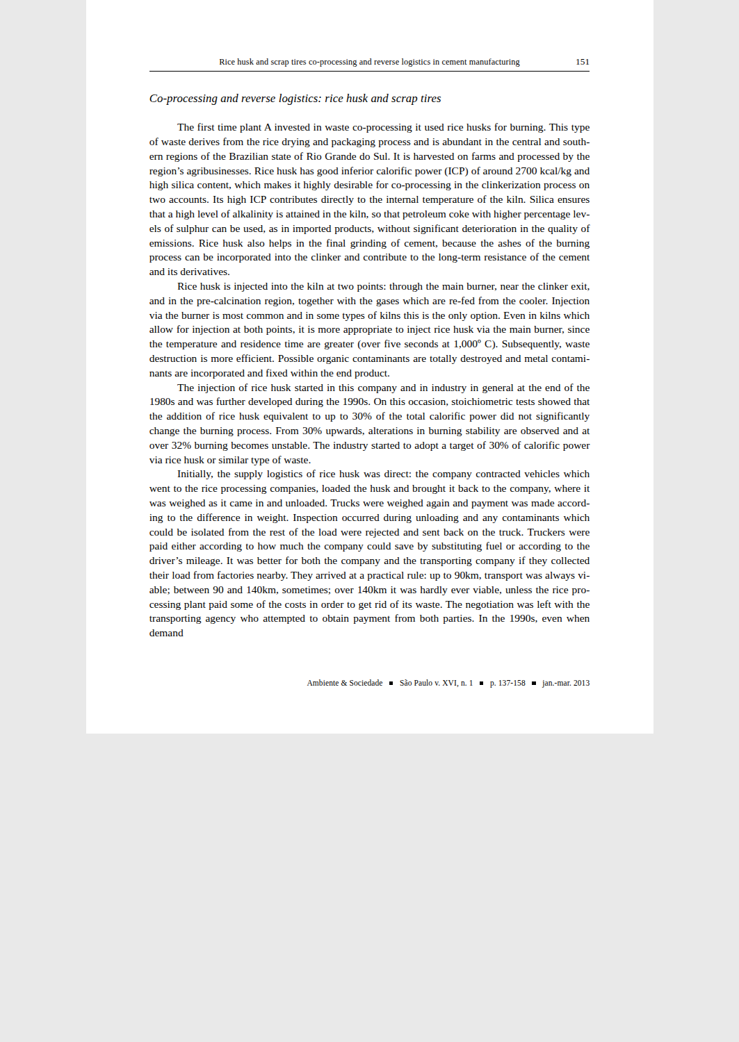Rice husk and scrap tires co-processing and reverse logistics in cement manufacturing 151
Co-processing and reverse logistics: rice husk and scrap tires
The first time plant A invested in waste co-processing it used rice husks for burning. This type of waste derives from the rice drying and packaging process and is abundant in the central and southern regions of the Brazilian state of Rio Grande do Sul. It is harvested on farms and processed by the region’s agribusinesses. Rice husk has good inferior calorific power (ICP) of around 2700 kcal/kg and high silica content, which makes it highly desirable for co-processing in the clinkerization process on two accounts. Its high ICP contributes directly to the internal temperature of the kiln. Silica ensures that a high level of alkalinity is attained in the kiln, so that petroleum coke with higher percentage levels of sulphur can be used, as in imported products, without significant deterioration in the quality of emissions. Rice husk also helps in the final grinding of cement, because the ashes of the burning process can be incorporated into the clinker and contribute to the long-term resistance of the cement and its derivatives.
Rice husk is injected into the kiln at two points: through the main burner, near the clinker exit, and in the pre-calcination region, together with the gases which are re-fed from the cooler. Injection via the burner is most common and in some types of kilns this is the only option. Even in kilns which allow for injection at both points, it is more appropriate to inject rice husk via the main burner, since the temperature and residence time are greater (over five seconds at 1,000º C). Subsequently, waste destruction is more efficient. Possible organic contaminants are totally destroyed and metal contaminants are incorporated and fixed within the end product.
The injection of rice husk started in this company and in industry in general at the end of the 1980s and was further developed during the 1990s. On this occasion, stoichiometric tests showed that the addition of rice husk equivalent to up to 30% of the total calorific power did not significantly change the burning process. From 30% upwards, alterations in burning stability are observed and at over 32% burning becomes unstable. The industry started to adopt a target of 30% of calorific power via rice husk or similar type of waste.
Initially, the supply logistics of rice husk was direct: the company contracted vehicles which went to the rice processing companies, loaded the husk and brought it back to the company, where it was weighed as it came in and unloaded. Trucks were weighed again and payment was made according to the difference in weight. Inspection occurred during unloading and any contaminants which could be isolated from the rest of the load were rejected and sent back on the truck. Truckers were paid either according to how much the company could save by substituting fuel or according to the driver’s mileage. It was better for both the company and the transporting company if they collected their load from factories nearby. They arrived at a practical rule: up to 90km, transport was always viable; between 90 and 140km, sometimes; over 140km it was hardly ever viable, unless the rice processing plant paid some of the costs in order to get rid of its waste. The negotiation was left with the transporting agency who attempted to obtain payment from both parties. In the 1990s, even when demand
Ambiente & Sociedade São Paulo v. XVI, n. 1 p. 137-158 jan.-mar. 2013